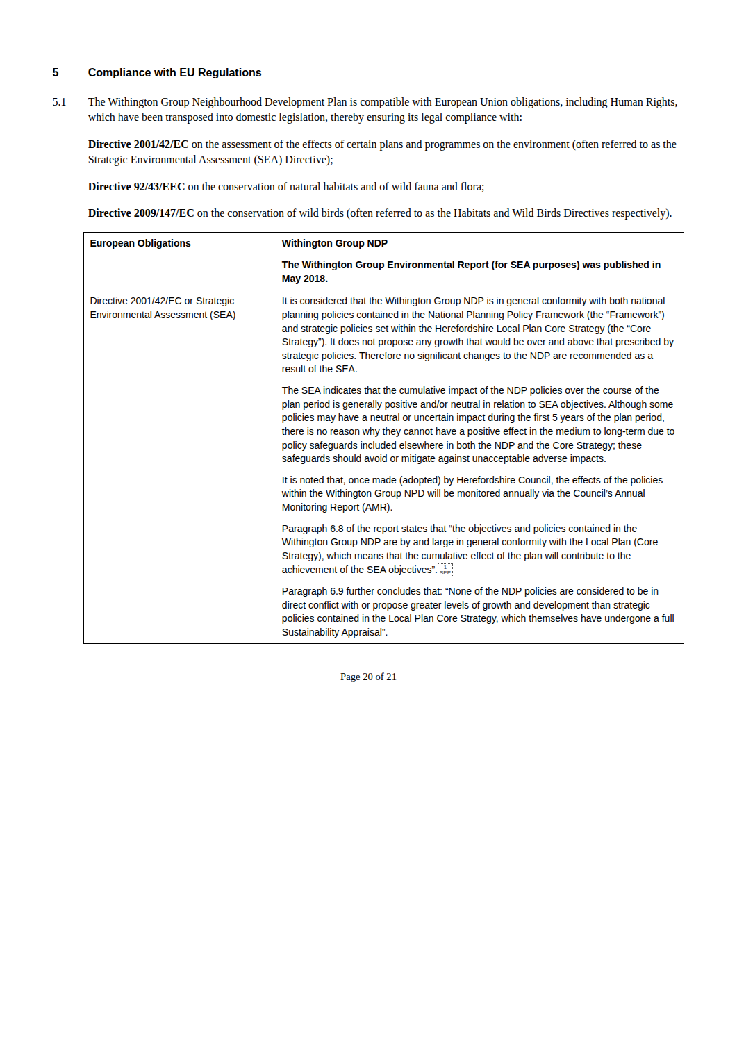5 Compliance with EU Regulations
5.1
The Withington Group Neighbourhood Development Plan is compatible with European Union obligations, including Human Rights, which have been transposed into domestic legislation, thereby ensuring its legal compliance with:
Directive 2001/42/EC on the assessment of the effects of certain plans and programmes on the environment (often referred to as the Strategic Environmental Assessment (SEA) Directive);
Directive 92/43/EEC on the conservation of natural habitats and of wild fauna and flora;
Directive 2009/147/EC on the conservation of wild birds (often referred to as the Habitats and Wild Birds Directives respectively).
| European Obligations | Withington Group NDP The Withington Group Environmental Report (for SEA purposes) was published in May 2018. |
| Directive 2001/42/EC or Strategic Environmental Assessment (SEA) | It is considered that the Withington Group NDP is in general conformity with both national planning policies contained in the National Planning Policy Framework (the “Framework”) and strategic policies set within the Herefordshire Local Plan Core Strategy (the “Core Strategy”). It does not propose any growth that would be over and above that prescribed by strategic policies. Therefore no significant changes to the NDP are recommended as a result of the SEA. The SEA indicates that the cumulative impact of the NDP policies over the course of the plan period is generally positive and/or neutral in relation to SEA objectives. Although some policies may have a neutral or uncertain impact during the first 5 years of the plan period, there is no reason why they cannot have a positive effect in the medium to long-term due to policy safeguards included elsewhere in both the NDP and the Core Strategy; these safeguards should avoid or mitigate against unacceptable adverse impacts. It is noted that, once made (adopted) by Herefordshire Council, the effects of the policies within the Withington Group NPD will be monitored annually via the Council’s Annual Monitoring Report (AMR). Paragraph 6.8 of the report states that “the objectives and policies contained in the Withington Group NDP are by and large in general conformity with the Local Plan (Core Strategy), which means that the cumulative effect of the plan will contribute to the achievement of the SEA objectives”. 1 SEP Paragraph 6.9 further concludes that: “None of the NDP policies are considered to be in direct conflict with or propose greater levels of growth and development than strategic policies contained in the Local Plan Core Strategy, which themselves have undergone a full Sustainability Appraisal”. |
Page 20 of 21